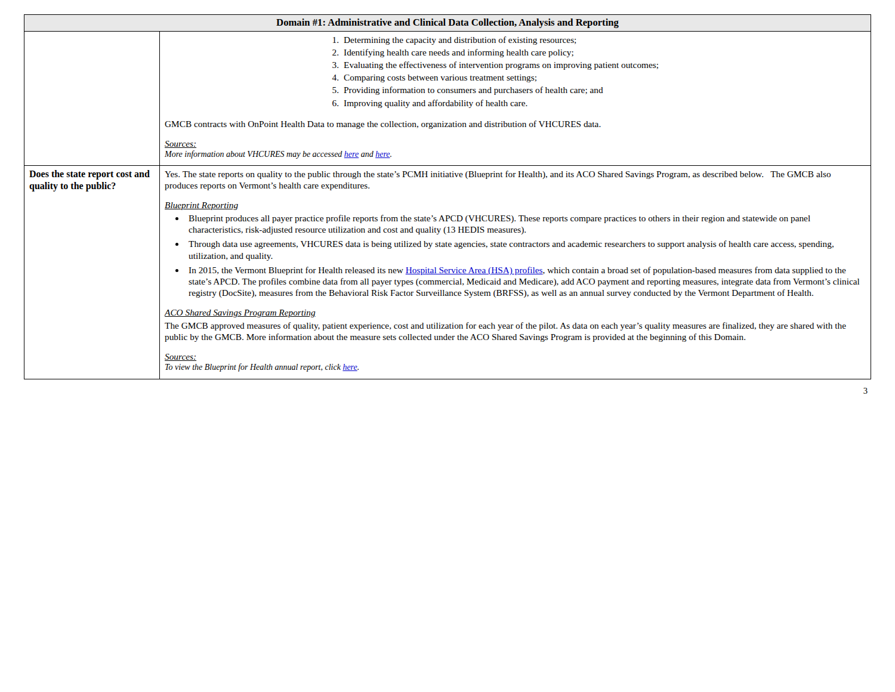| Domain #1: Administrative and Clinical Data Collection, Analysis and Reporting |
| --- |
| | Determining the capacity and distribution of existing resources; Identifying health care needs and informing health care policy; Evaluating the effectiveness of intervention programs on improving patient outcomes; Comparing costs between various treatment settings; Providing information to consumers and purchasers of health care; and Improving quality and affordability of health care. GMCB contracts with OnPoint Health Data to manage the collection, organization and distribution of VHCURES data. Sources: More information about VHCURES may be accessed here and here . |
| Does the state report cost and quality to the public? | Yes. The state reports on quality to the public through the state’s PCMH initiative (Blueprint for Health), and its ACO Shared Savings Program, as described below. The GMCB also produces reports on Vermont’s health care expenditures. Blueprint Reporting Blueprint produces all payer practice profile reports from the state’s APCD (VHCURES). These reports compare practices to others in their region and statewide on panel characteristics, risk-adjusted resource utilization and cost and quality (13 HEDIS measures). Through data use agreements, VHCURES data is being utilized by state agencies, state contractors and academic researchers to support analysis of health care access, spending, utilization, and quality. In 2015, the Vermont Blueprint for Health released its new Hospital Service Area (HSA) profiles , which contain a broad set of population-based measures from data supplied to the state’s APCD. The profiles combine data from all payer types (commercial, Medicaid and Medicare), add ACO payment and reporting measures, integrate data from Vermont’s clinical registry (DocSite), measures from the Behavioral Risk Factor Surveillance System (BRFSS), as well as an annual survey conducted by the Vermont Department of Health. ACO Shared Savings Program Reporting The GMCB approved measures of quality, patient experience, cost and utilization for each year of the pilot. As data on each year’s quality measures are finalized, they are shared with the public by the GMCB. More information about the measure sets collected under the ACO Shared Savings Program is provided at the beginning of this Domain. Sources: To view the Blueprint for Health annual report, click here . |
3